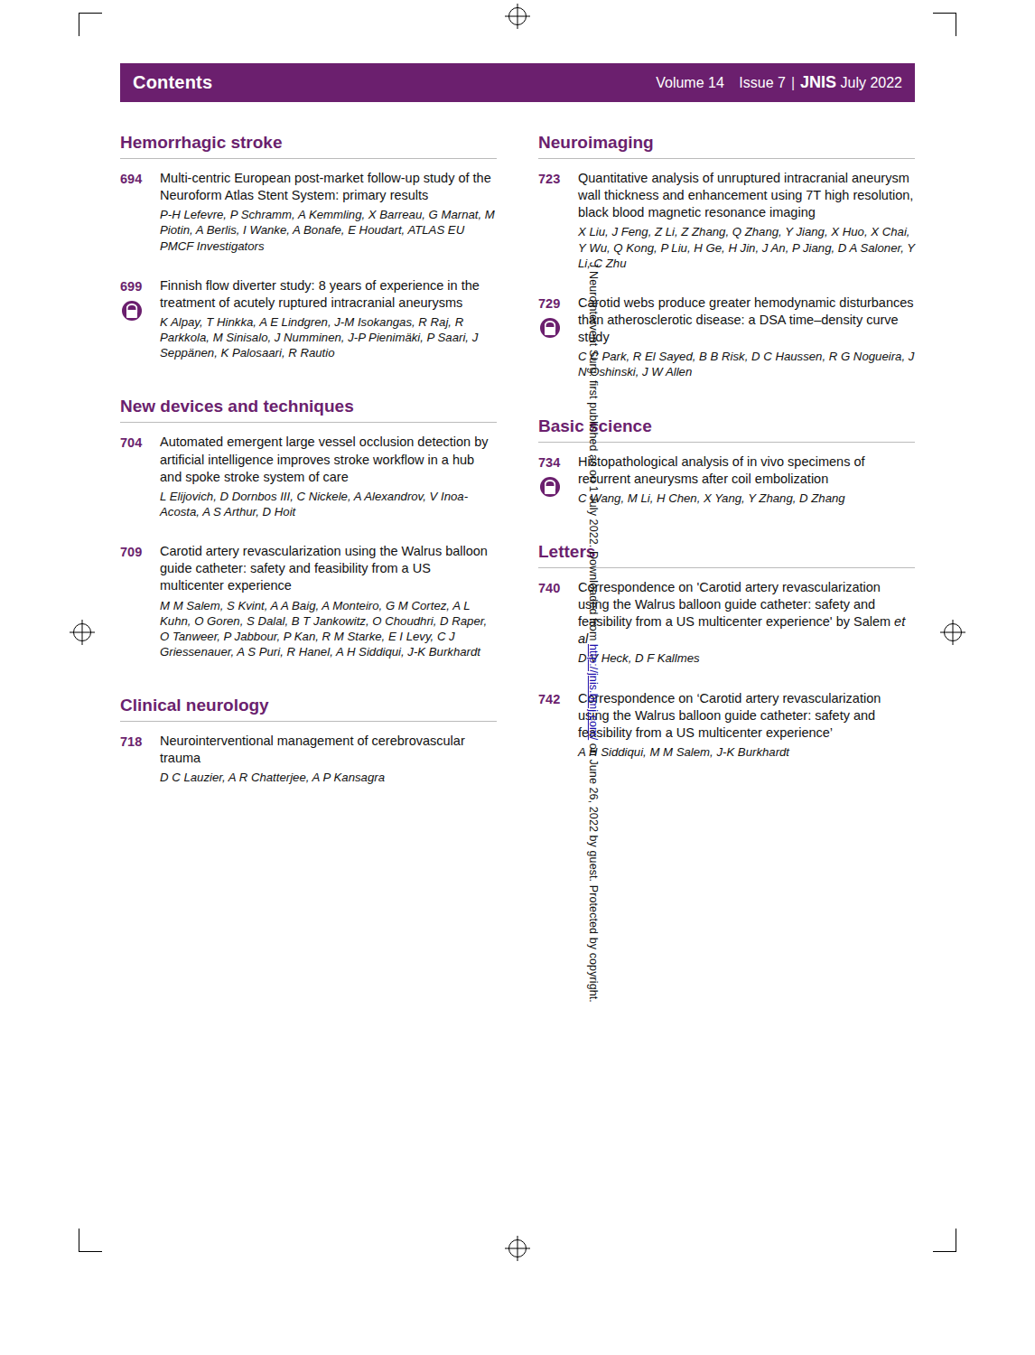Contents
Volume 14 Issue 7|JNIS July 2022
Hemorrhagic stroke
694
Multi-centric European post-market follow-up study of the Neuroform Atlas Stent System: primary results
P-H Lefevre, P Schramm, A Kemmling, X Barreau, G Marnat, M Piotin, A Berlis, I Wanke, A Bonafe, E Houdart, ATLAS EU PMCF Investigators
699
Finnish flow diverter study: 8 years of experience in the treatment of acutely ruptured intracranial aneurysms
K Alpay, T Hinkka, A E Lindgren, J-M Isokangas, R Raj, R Parkkola, M Sinisalo, J Numminen, J-P Pienimäki, P Saari, J Seppänen, K Palosaari, R Rautio
New devices and techniques
704
Automated emergent large vessel occlusion detection by artificial intelligence improves stroke workflow in a hub and spoke stroke system of care
L Elijovich, D Dornbos III, C Nickele, A Alexandrov, V Inoa-Acosta, A S Arthur, D Hoit
709
Carotid artery revascularization using the Walrus balloon guide catheter: safety and feasibility from a US multicenter experience
M M Salem, S Kvint, A A Baig, A Monteiro, G M Cortez, A L Kuhn, O Goren, S Dalal, B T Jankowitz, O Choudhri, D Raper, O Tanweer, P Jabbour, P Kan, R M Starke, E I Levy, C J Griessenauer, A S Puri, R Hanel, A H Siddiqui, J-K Burkhardt
Clinical neurology
718
Neurointerventional management of cerebrovascular trauma
D C Lauzier, A R Chatterjee, A P Kansagra
Neuroimaging
723
Quantitative analysis of unruptured intracranial aneurysm wall thickness and enhancement using 7T high resolution, black blood magnetic resonance imaging
X Liu, J Feng, Z Li, Z Zhang, Q Zhang, Y Jiang, X Huo, X Chai, Y Wu, Q Kong, P Liu, H Ge, H Jin, J An, P Jiang, D A Saloner, Y Li, C Zhu
729
Carotid webs produce greater hemodynamic disturbances than atherosclerotic disease: a DSA time–density curve study
C C Park, R El Sayed, B B Risk, D C Haussen, R G Nogueira, J N Oshinski, J W Allen
Basic science
734
Histopathological analysis of in vivo specimens of recurrent aneurysms after coil embolization
C Wang, M Li, H Chen, X Yang, Y Zhang, D Zhang
Letters
740
Correspondence on 'Carotid artery revascularization using the Walrus balloon guide catheter: safety and feasibility from a US multicenter experience' by Salem et al
D V Heck, D F Kallmes
742
Correspondence on ‘Carotid artery revascularization using the Walrus balloon guide catheter: safety and feasibility from a US multicenter experience’
A H Siddiqui, M M Salem, J-K Burkhardt
J Neurointervent Surg: first published as on 1 July 2022. Downloaded from http://jnis.bmj.com/ on June 26, 2022 by guest. Protected by copyright.